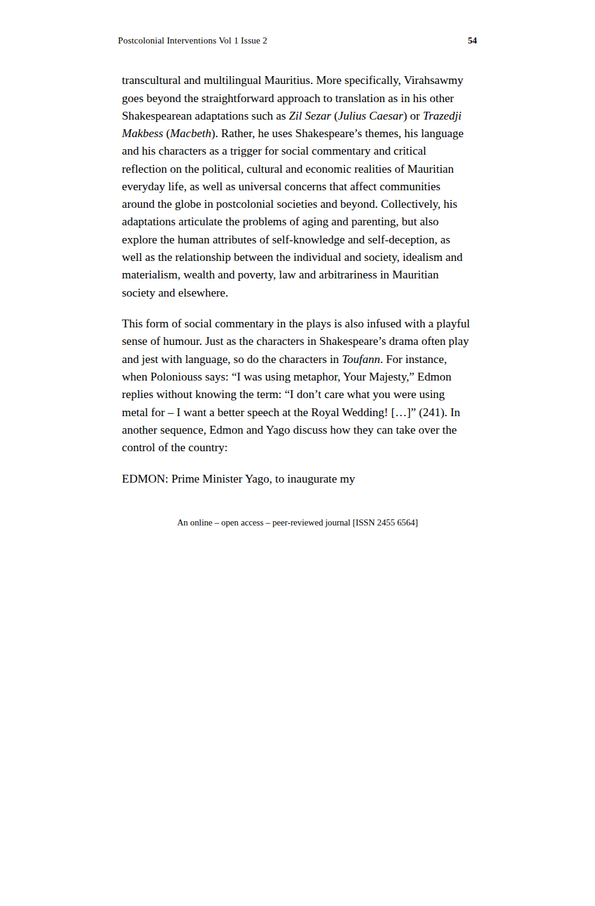Postcolonial Interventions Vol 1 Issue 2 54
transcultural and multilingual Mauritius. More specifically, Virahsawmy goes beyond the straightforward approach to translation as in his other Shakespearean adaptations such as Zil Sezar (Julius Caesar) or Trazedji Makbess (Macbeth). Rather, he uses Shakespeare’s themes, his language and his characters as a trigger for social commentary and critical reflection on the political, cultural and economic realities of Mauritian everyday life, as well as universal concerns that affect communities around the globe in postcolonial societies and beyond. Collectively, his adaptations articulate the problems of aging and parenting, but also explore the human attributes of self-knowledge and self-deception, as well as the relationship between the individual and society, idealism and materialism, wealth and poverty, law and arbitrariness in Mauritian society and elsewhere.
This form of social commentary in the plays is also infused with a playful sense of humour. Just as the characters in Shakespeare’s drama often play and jest with language, so do the characters in Toufann. For instance, when Poloniouss says: “I was using metaphor, Your Majesty,” Edmon replies without knowing the term: “I don’t care what you were using metal for – I want a better speech at the Royal Wedding! […]” (241). In another sequence, Edmon and Yago discuss how they can take over the control of the country:
EDMON: Prime Minister Yago, to inaugurate my
An online – open access – peer-reviewed journal [ISSN 2455 6564]